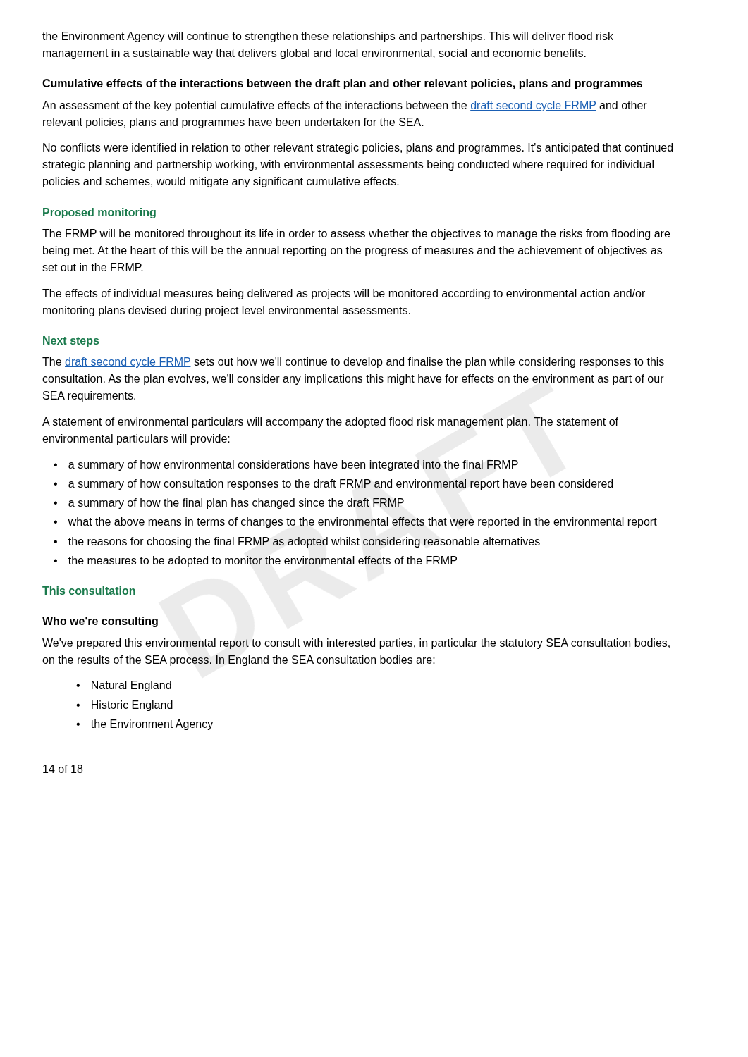DRAFT
the Environment Agency will continue to strengthen these relationships and partnerships. This will deliver flood risk management in a sustainable way that delivers global and local environmental, social and economic benefits.
Cumulative effects of the interactions between the draft plan and other relevant policies, plans and programmes
An assessment of the key potential cumulative effects of the interactions between the draft second cycle FRMP and other relevant policies, plans and programmes have been undertaken for the SEA.
No conflicts were identified in relation to other relevant strategic policies, plans and programmes. It's anticipated that continued strategic planning and partnership working, with environmental assessments being conducted where required for individual policies and schemes, would mitigate any significant cumulative effects.
Proposed monitoring
The FRMP will be monitored throughout its life in order to assess whether the objectives to manage the risks from flooding are being met. At the heart of this will be the annual reporting on the progress of measures and the achievement of objectives as set out in the FRMP.
The effects of individual measures being delivered as projects will be monitored according to environmental action and/or monitoring plans devised during project level environmental assessments.
Next steps
The draft second cycle FRMP sets out how we'll continue to develop and finalise the plan while considering responses to this consultation. As the plan evolves, we'll consider any implications this might have for effects on the environment as part of our SEA requirements.
A statement of environmental particulars will accompany the adopted flood risk management plan. The statement of environmental particulars will provide:
a summary of how environmental considerations have been integrated into the final FRMP
a summary of how consultation responses to the draft FRMP and environmental report have been considered
a summary of how the final plan has changed since the draft FRMP
what the above means in terms of changes to the environmental effects that were reported in the environmental report
the reasons for choosing the final FRMP as adopted whilst considering reasonable alternatives
the measures to be adopted to monitor the environmental effects of the FRMP
This consultation
Who we're consulting
We've prepared this environmental report to consult with interested parties, in particular the statutory SEA consultation bodies, on the results of the SEA process. In England the SEA consultation bodies are:
Natural England
Historic England
the Environment Agency
14 of 18